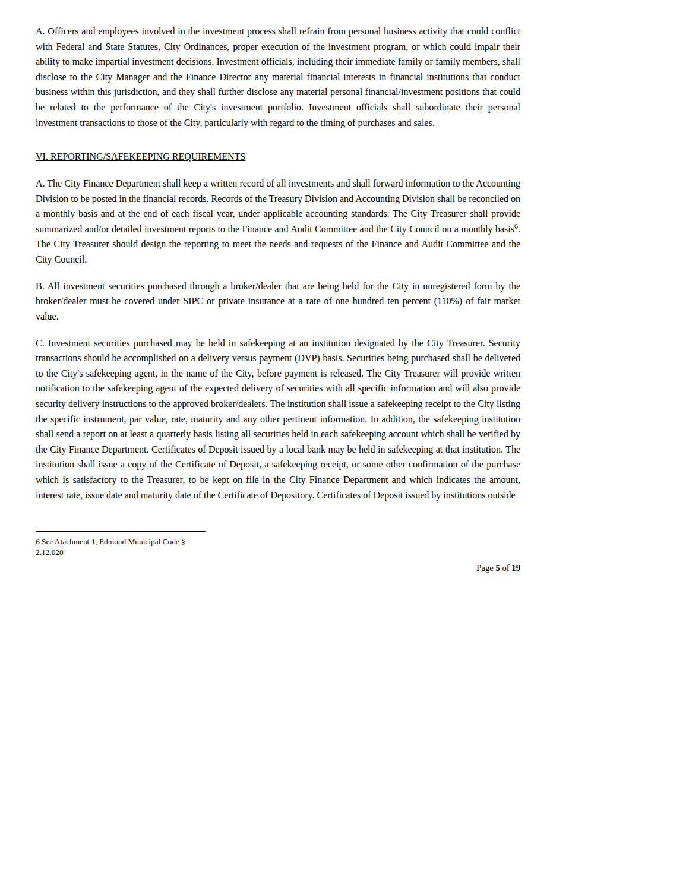A. Officers and employees involved in the investment process shall refrain from personal business activity that could conflict with Federal and State Statutes, City Ordinances, proper execution of the investment program, or which could impair their ability to make impartial investment decisions. Investment officials, including their immediate family or family members, shall disclose to the City Manager and the Finance Director any material financial interests in financial institutions that conduct business within this jurisdiction, and they shall further disclose any material personal financial/investment positions that could be related to the performance of the City's investment portfolio. Investment officials shall subordinate their personal investment transactions to those of the City, particularly with regard to the timing of purchases and sales.
VI. REPORTING/SAFEKEEPING REQUIREMENTS
A. The City Finance Department shall keep a written record of all investments and shall forward information to the Accounting Division to be posted in the financial records. Records of the Treasury Division and Accounting Division shall be reconciled on a monthly basis and at the end of each fiscal year, under applicable accounting standards. The City Treasurer shall provide summarized and/or detailed investment reports to the Finance and Audit Committee and the City Council on a monthly basis6. The City Treasurer should design the reporting to meet the needs and requests of the Finance and Audit Committee and the City Council.
B. All investment securities purchased through a broker/dealer that are being held for the City in unregistered form by the broker/dealer must be covered under SIPC or private insurance at a rate of one hundred ten percent (110%) of fair market value.
C. Investment securities purchased may be held in safekeeping at an institution designated by the City Treasurer. Security transactions should be accomplished on a delivery versus payment (DVP) basis. Securities being purchased shall be delivered to the City's safekeeping agent, in the name of the City, before payment is released. The City Treasurer will provide written notification to the safekeeping agent of the expected delivery of securities with all specific information and will also provide security delivery instructions to the approved broker/dealers. The institution shall issue a safekeeping receipt to the City listing the specific instrument, par value, rate, maturity and any other pertinent information. In addition, the safekeeping institution shall send a report on at least a quarterly basis listing all securities held in each safekeeping account which shall be verified by the City Finance Department. Certificates of Deposit issued by a local bank may be held in safekeeping at that institution. The institution shall issue a copy of the Certificate of Deposit, a safekeeping receipt, or some other confirmation of the purchase which is satisfactory to the Treasurer, to be kept on file in the City Finance Department and which indicates the amount, interest rate, issue date and maturity date of the Certificate of Depository. Certificates of Deposit issued by institutions outside
6 See Atachment 1, Edmond Municipal Code § 2.12.020
Page 5 of 19